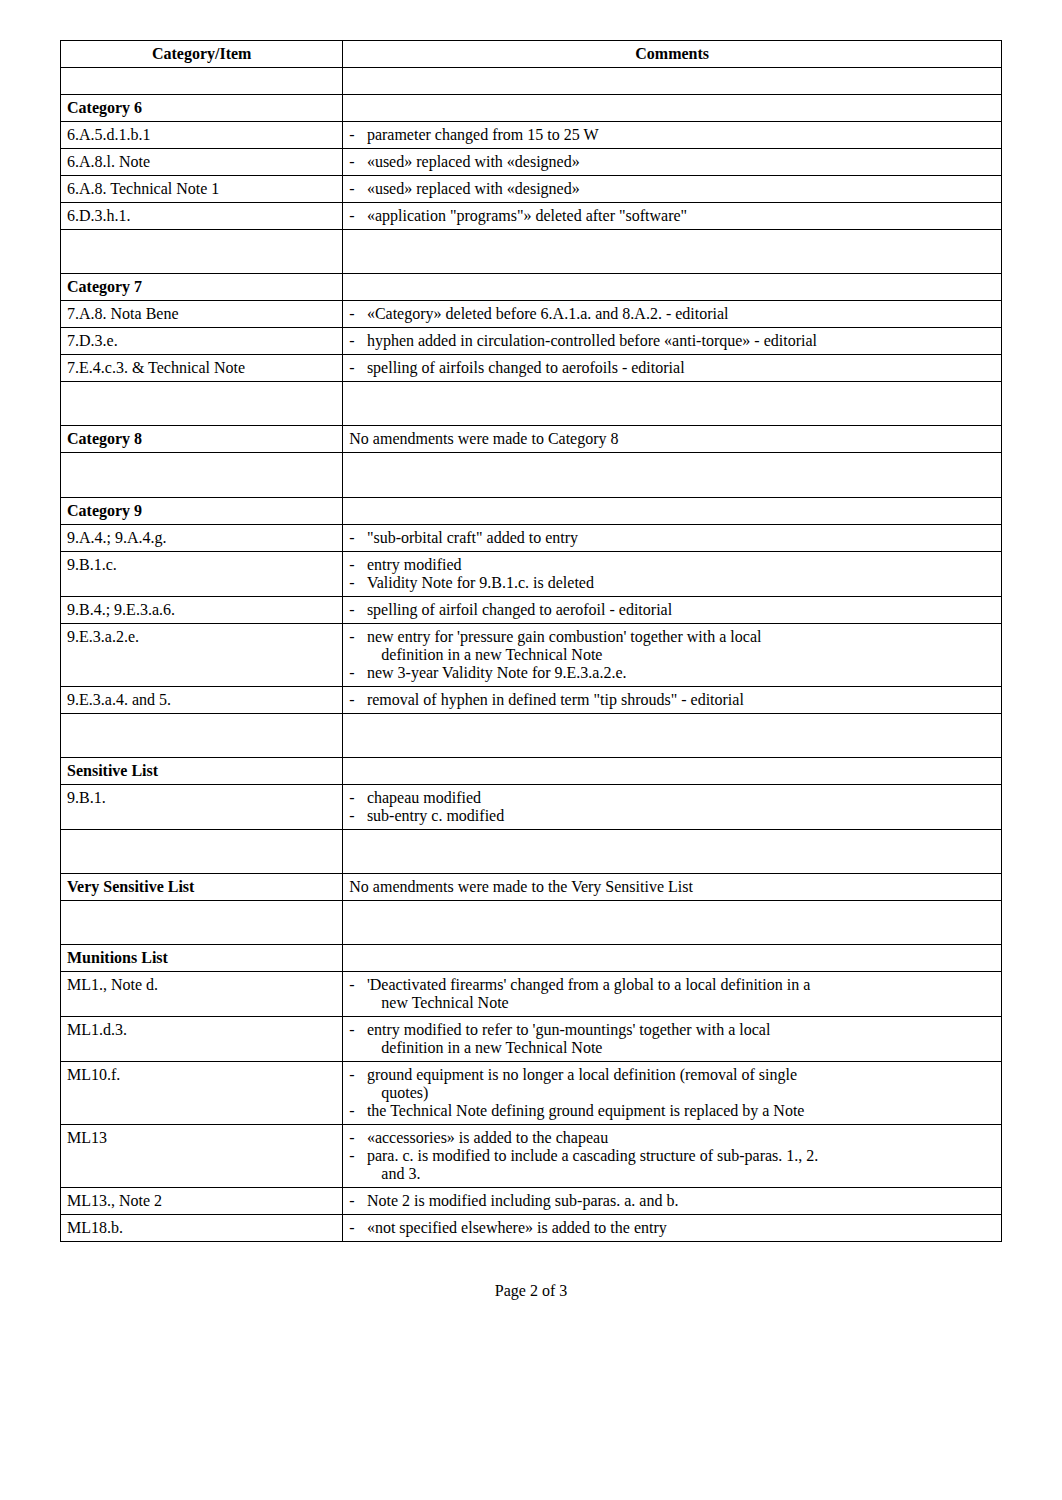| Category/Item | Comments |
| --- | --- |
| Category 6 | |
| 6.A.5.d.1.b.1 | parameter changed from 15 to 25 W |
| 6.A.8.l. Note | «used» replaced with «designed» |
| 6.A.8. Technical Note 1 | «used» replaced with «designed» |
| 6.D.3.h.1. | «application "programs"» deleted after "software" |
| Category 7 | |
| 7.A.8. Nota Bene | «Category» deleted before 6.A.1.a. and 8.A.2. - editorial |
| 7.D.3.e. | hyphen added in circulation-controlled before «anti-torque» - editorial |
| 7.E.4.c.3. & Technical Note | spelling of airfoils changed to aerofoils - editorial |
| Category 8 | No amendments were made to Category 8 |
| Category 9 | |
| 9.A.4.; 9.A.4.g. | "sub-orbital craft" added to entry |
| 9.B.1.c. | entry modified Validity Note for 9.B.1.c. is deleted |
| 9.B.4.; 9.E.3.a.6. | spelling of airfoil changed to aerofoil - editorial |
| 9.E.3.a.2.e. | new entry for 'pressure gain combustion' together with a local definition in a new Technical Note new 3-year Validity Note for 9.E.3.a.2.e. |
| 9.E.3.a.4. and 5. | removal of hyphen in defined term "tip shrouds" - editorial |
| Sensitive List | |
| 9.B.1. | chapeau modified sub-entry c. modified |
| Very Sensitive List | No amendments were made to the Very Sensitive List |
| Munitions List | |
| ML1., Note d. | 'Deactivated firearms' changed from a global to a local definition in a new Technical Note |
| ML1.d.3. | entry modified to refer to 'gun-mountings' together with a local definition in a new Technical Note |
| ML10.f. | ground equipment is no longer a local definition (removal of single quotes) the Technical Note defining ground equipment is replaced by a Note |
| ML13 | «accessories» is added to the chapeau para. c. is modified to include a cascading structure of sub-paras. 1., 2. and 3. |
| ML13., Note 2 | Note 2 is modified including sub-paras. a. and b. |
| ML18.b. | «not specified elsewhere» is added to the entry |
Page 2 of 3